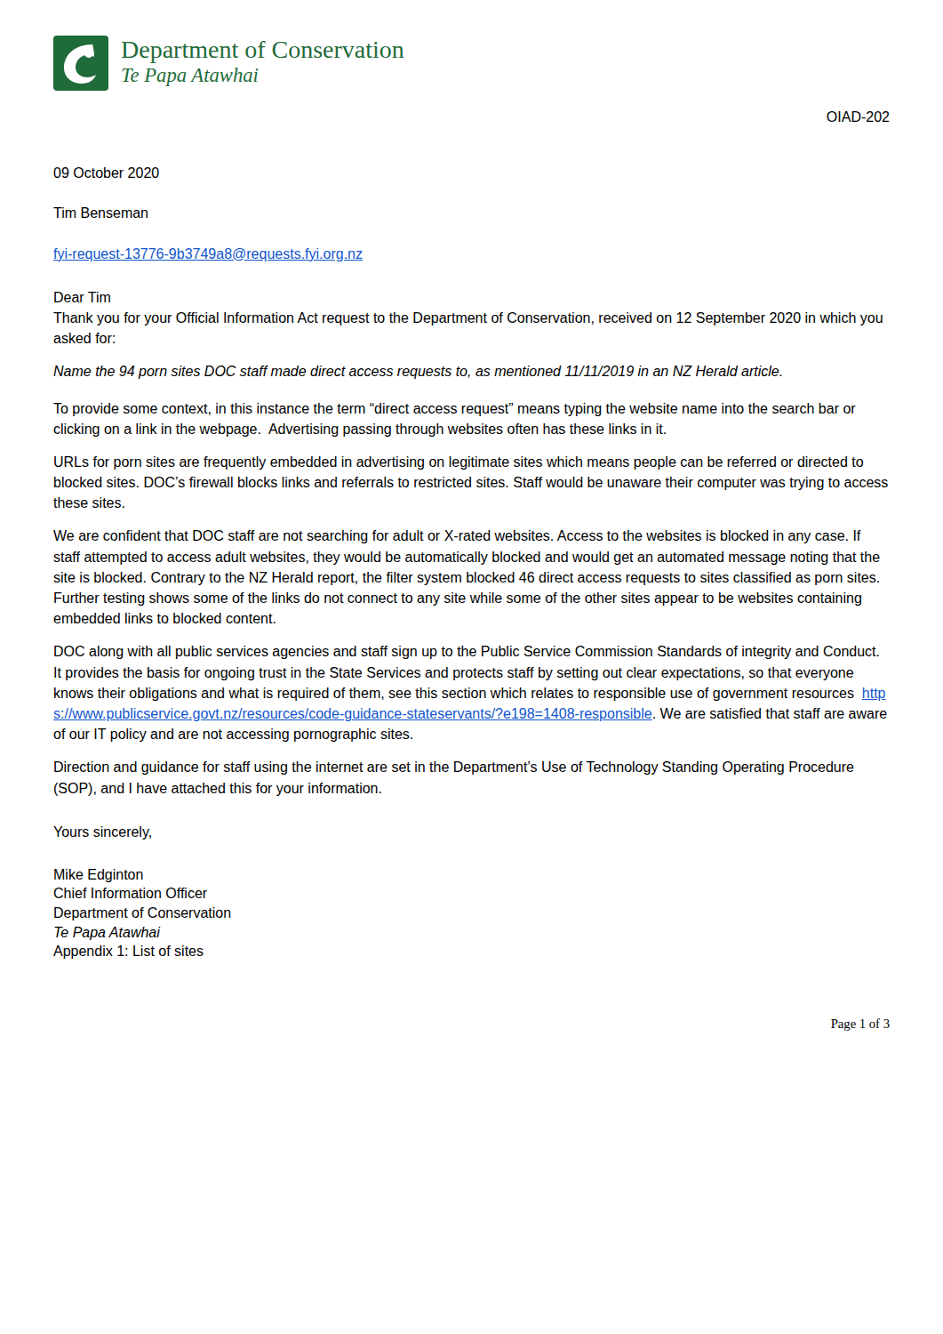Department of Conservation
Te Papa Atawhai
OIAD-202
09 October 2020
Tim Benseman
fyi-request-13776-9b3749a8@requests.fyi.org.nz
Dear Tim
Thank you for your Official Information Act request to the Department of Conservation, received on 12 September 2020 in which you asked for:
Name the 94 porn sites DOC staff made direct access requests to, as mentioned 11/11/2019 in an NZ Herald article.
To provide some context, in this instance the term “direct access request” means typing the website name into the search bar or clicking on a link in the webpage. Advertising passing through websites often has these links in it.
URLs for porn sites are frequently embedded in advertising on legitimate sites which means people can be referred or directed to blocked sites. DOC’s firewall blocks links and referrals to restricted sites. Staff would be unaware their computer was trying to access these sites.
We are confident that DOC staff are not searching for adult or X-rated websites. Access to the websites is blocked in any case. If staff attempted to access adult websites, they would be automatically blocked and would get an automated message noting that the site is blocked. Contrary to the NZ Herald report, the filter system blocked 46 direct access requests to sites classified as porn sites. Further testing shows some of the links do not connect to any site while some of the other sites appear to be websites containing embedded links to blocked content.
DOC along with all public services agencies and staff sign up to the Public Service Commission Standards of integrity and Conduct. It provides the basis for ongoing trust in the State Services and protects staff by setting out clear expectations, so that everyone knows their obligations and what is required of them, see this section which relates to responsible use of government resources https://www.publicservice.govt.nz/resources/code-guidance-stateservants/?e198=1408-responsible. We are satisfied that staff are aware of our IT policy and are not accessing pornographic sites.
Direction and guidance for staff using the internet are set in the Department’s Use of Technology Standing Operating Procedure (SOP), and I have attached this for your information.
Yours sincerely,
Mike Edginton
Chief Information Officer
Department of Conservation
Te Papa Atawhai
Appendix 1: List of sites
Page 1 of 3